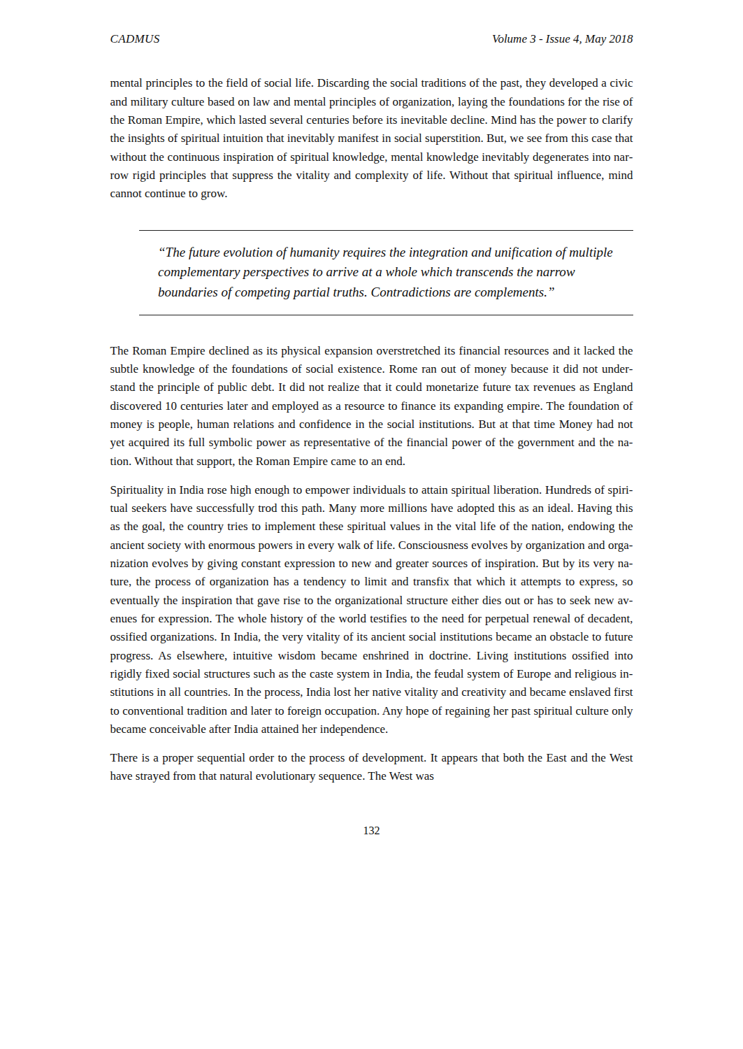CADMUS Volume 3 - Issue 4, May 2018
mental principles to the field of social life. Discarding the social traditions of the past, they developed a civic and military culture based on law and mental principles of organization, laying the foundations for the rise of the Roman Empire, which lasted several centuries before its inevitable decline. Mind has the power to clarify the insights of spiritual intuition that inevitably manifest in social superstition. But, we see from this case that without the continuous inspiration of spiritual knowledge, mental knowledge inevitably degenerates into narrow rigid principles that suppress the vitality and complexity of life. Without that spiritual influence, mind cannot continue to grow.
“The future evolution of humanity requires the integration and unification of multiple complementary perspectives to arrive at a whole which transcends the narrow boundaries of competing partial truths. Contradictions are complements.”
The Roman Empire declined as its physical expansion overstretched its financial resources and it lacked the subtle knowledge of the foundations of social existence. Rome ran out of money because it did not understand the principle of public debt. It did not realize that it could monetarize future tax revenues as England discovered 10 centuries later and employed as a resource to finance its expanding empire. The foundation of money is people, human relations and confidence in the social institutions. But at that time Money had not yet acquired its full symbolic power as representative of the financial power of the government and the nation. Without that support, the Roman Empire came to an end.
Spirituality in India rose high enough to empower individuals to attain spiritual liberation. Hundreds of spiritual seekers have successfully trod this path. Many more millions have adopted this as an ideal. Having this as the goal, the country tries to implement these spiritual values in the vital life of the nation, endowing the ancient society with enormous powers in every walk of life. Consciousness evolves by organization and organization evolves by giving constant expression to new and greater sources of inspiration. But by its very nature, the process of organization has a tendency to limit and transfix that which it attempts to express, so eventually the inspiration that gave rise to the organizational structure either dies out or has to seek new avenues for expression. The whole history of the world testifies to the need for perpetual renewal of decadent, ossified organizations. In India, the very vitality of its ancient social institutions became an obstacle to future progress. As elsewhere, intuitive wisdom became enshrined in doctrine. Living institutions ossified into rigidly fixed social structures such as the caste system in India, the feudal system of Europe and religious institutions in all countries. In the process, India lost her native vitality and creativity and became enslaved first to conventional tradition and later to foreign occupation. Any hope of regaining her past spiritual culture only became conceivable after India attained her independence.
There is a proper sequential order to the process of development. It appears that both the East and the West have strayed from that natural evolutionary sequence. The West was
132